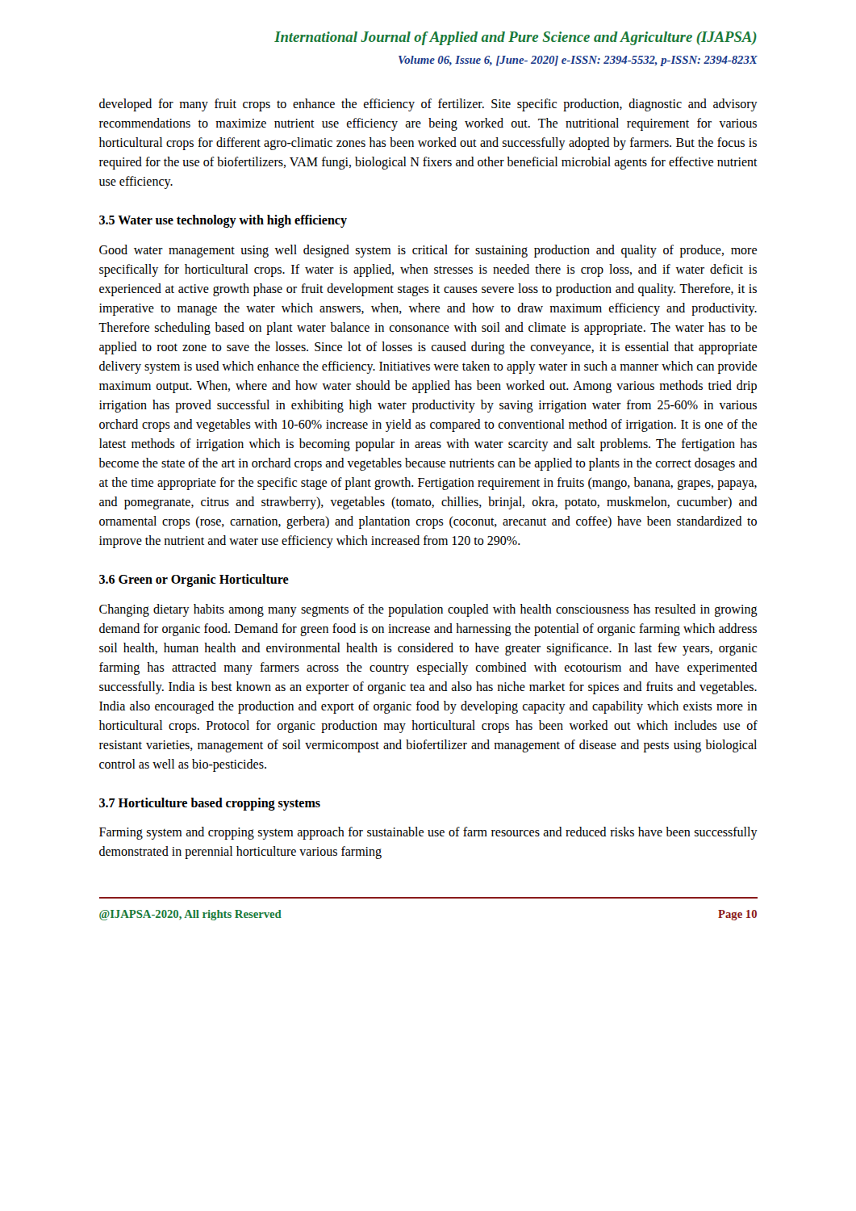International Journal of Applied and Pure Science and Agriculture (IJAPSA)
Volume 06, Issue 6, [June- 2020] e-ISSN: 2394-5532, p-ISSN: 2394-823X
developed for many fruit crops to enhance the efficiency of fertilizer. Site specific production, diagnostic and advisory recommendations to maximize nutrient use efficiency are being worked out. The nutritional requirement for various horticultural crops for different agro-climatic zones has been worked out and successfully adopted by farmers. But the focus is required for the use of biofertilizers, VAM fungi, biological N fixers and other beneficial microbial agents for effective nutrient use efficiency.
3.5 Water use technology with high efficiency
Good water management using well designed system is critical for sustaining production and quality of produce, more specifically for horticultural crops. If water is applied, when stresses is needed there is crop loss, and if water deficit is experienced at active growth phase or fruit development stages it causes severe loss to production and quality. Therefore, it is imperative to manage the water which answers, when, where and how to draw maximum efficiency and productivity. Therefore scheduling based on plant water balance in consonance with soil and climate is appropriate. The water has to be applied to root zone to save the losses. Since lot of losses is caused during the conveyance, it is essential that appropriate delivery system is used which enhance the efficiency. Initiatives were taken to apply water in such a manner which can provide maximum output. When, where and how water should be applied has been worked out. Among various methods tried drip irrigation has proved successful in exhibiting high water productivity by saving irrigation water from 25-60% in various orchard crops and vegetables with 10-60% increase in yield as compared to conventional method of irrigation. It is one of the latest methods of irrigation which is becoming popular in areas with water scarcity and salt problems. The fertigation has become the state of the art in orchard crops and vegetables because nutrients can be applied to plants in the correct dosages and at the time appropriate for the specific stage of plant growth. Fertigation requirement in fruits (mango, banana, grapes, papaya, and pomegranate, citrus and strawberry), vegetables (tomato, chillies, brinjal, okra, potato, muskmelon, cucumber) and ornamental crops (rose, carnation, gerbera) and plantation crops (coconut, arecanut and coffee) have been standardized to improve the nutrient and water use efficiency which increased from 120 to 290%.
3.6 Green or Organic Horticulture
Changing dietary habits among many segments of the population coupled with health consciousness has resulted in growing demand for organic food. Demand for green food is on increase and harnessing the potential of organic farming which address soil health, human health and environmental health is considered to have greater significance. In last few years, organic farming has attracted many farmers across the country especially combined with ecotourism and have experimented successfully. India is best known as an exporter of organic tea and also has niche market for spices and fruits and vegetables. India also encouraged the production and export of organic food by developing capacity and capability which exists more in horticultural crops. Protocol for organic production may horticultural crops has been worked out which includes use of resistant varieties, management of soil vermicompost and biofertilizer and management of disease and pests using biological control as well as bio-pesticides.
3.7 Horticulture based cropping systems
Farming system and cropping system approach for sustainable use of farm resources and reduced risks have been successfully demonstrated in perennial horticulture various farming
@IJAPSA-2020, All rights Reserved Page 10